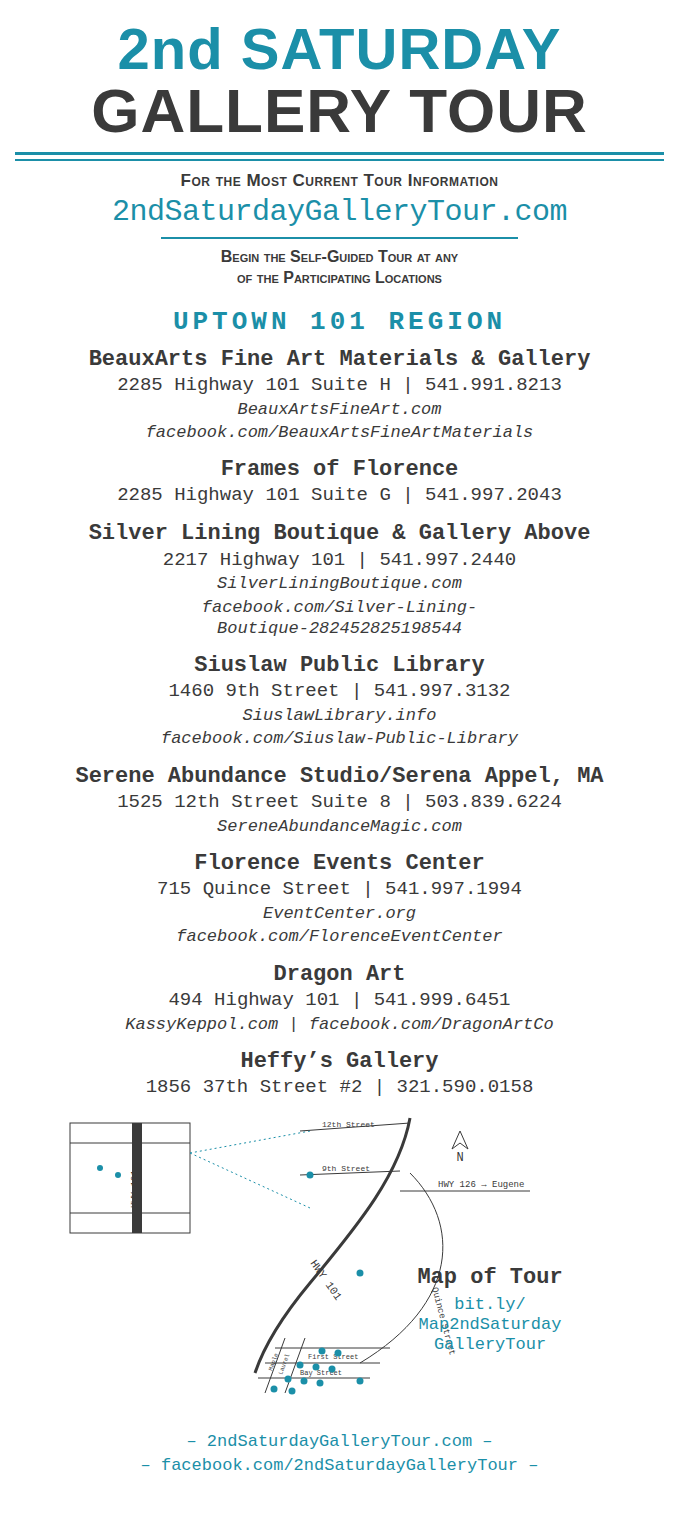2nd SATURDAY GALLERY TOUR
For the Most Current Tour Information
2ndSaturdayGalleryTour.com
Begin the Self-Guided Tour at any
of the Participating Locations
UPTOWN 101 REGION
BeauxArts Fine Art Materials & Gallery
2285 Highway 101 Suite H | 541.991.8213
BeauxArtsFineArt.com
facebook.com/BeauxArtsFineArtMaterials
Frames of Florence
2285 Highway 101 Suite G | 541.997.2043
Silver Lining Boutique & Gallery Above
2217 Highway 101 | 541.997.2440
SilverLiningBoutique.com
facebook.com/Silver-Lining-
Boutique-282452825198544
Siuslaw Public Library
1460 9th Street | 541.997.3132
SiuslawLibrary.info
facebook.com/Siuslaw-Public-Library
Serene Abundance Studio/Serena Appel, MA
1525 12th Street Suite 8 | 503.839.6224
SereneAbundanceMagic.com
Florence Events Center
715 Quince Street | 541.997.1994
EventCenter.org
facebook.com/FlorenceEventCenter
Dragon Art
494 Highway 101 | 541.999.6451
KassyKeppol.com | facebook.com/DragonArtCo
Heffy’s Gallery
1856 37th Street #2 | 321.590.0158
HWY 101 N 12th Street 9th Street HWY 126 → Eugene HWY 101 Quince Street First Street Bay Street Maple Laurel Map of Tour bit.ly/ Map2ndSaturday GalleryTour
– 2ndSaturdayGalleryTour.com –
– facebook.com/2ndSaturdayGalleryTour –